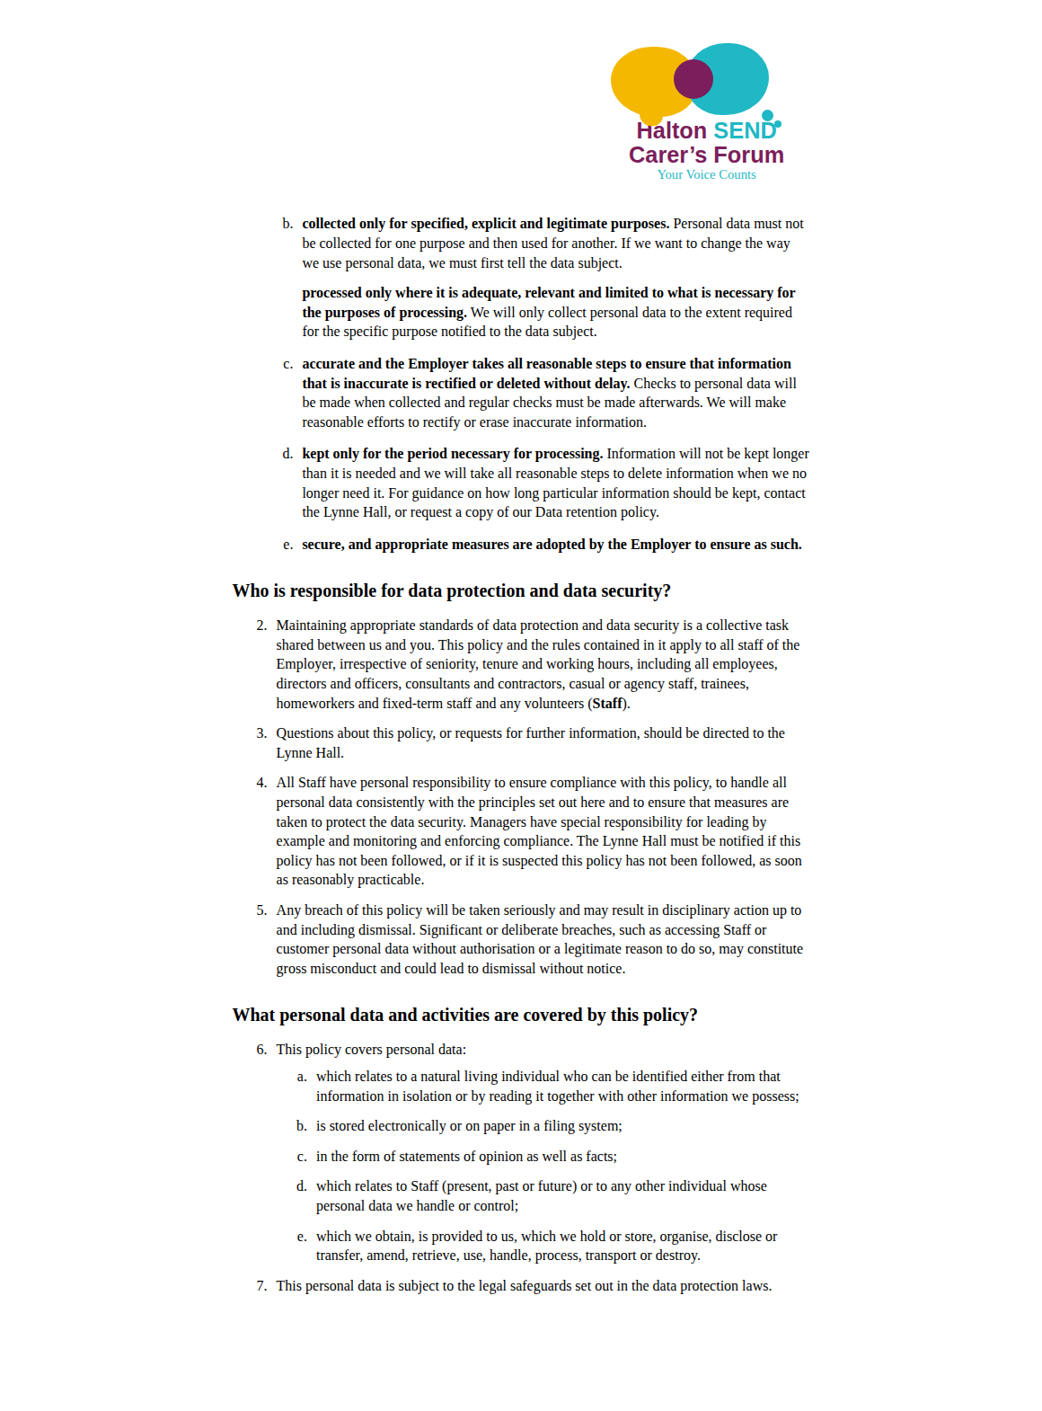Halton SEND
Carer’s Forum
Your Voice Counts
collected only for specified, explicit and legitimate purposes. Personal data must not be collected for one purpose and then used for another. If we want to change the way we use personal data, we must first tell the data subject.
processed only where it is adequate, relevant and limited to what is necessary for the purposes of processing. We will only collect personal data to the extent required for the specific purpose notified to the data subject.
accurate and the Employer takes all reasonable steps to ensure that information that is inaccurate is rectified or deleted without delay. Checks to personal data will be made when collected and regular checks must be made afterwards. We will make reasonable efforts to rectify or erase inaccurate information.
kept only for the period necessary for processing. Information will not be kept longer than it is needed and we will take all reasonable steps to delete information when we no longer need it. For guidance on how long particular information should be kept, contact the Lynne Hall, or request a copy of our Data retention policy.
secure, and appropriate measures are adopted by the Employer to ensure as such.
Who is responsible for data protection and data security?
Maintaining appropriate standards of data protection and data security is a collective task shared between us and you. This policy and the rules contained in it apply to all staff of the Employer, irrespective of seniority, tenure and working hours, including all employees, directors and officers, consultants and contractors, casual or agency staff, trainees, homeworkers and fixed-term staff and any volunteers (Staff).
Questions about this policy, or requests for further information, should be directed to the Lynne Hall.
All Staff have personal responsibility to ensure compliance with this policy, to handle all personal data consistently with the principles set out here and to ensure that measures are taken to protect the data security. Managers have special responsibility for leading by example and monitoring and enforcing compliance. The Lynne Hall must be notified if this policy has not been followed, or if it is suspected this policy has not been followed, as soon as reasonably practicable.
Any breach of this policy will be taken seriously and may result in disciplinary action up to and including dismissal. Significant or deliberate breaches, such as accessing Staff or customer personal data without authorisation or a legitimate reason to do so, may constitute gross misconduct and could lead to dismissal without notice.
What personal data and activities are covered by this policy?
This policy covers personal data:
which relates to a natural living individual who can be identified either from that information in isolation or by reading it together with other information we possess;
is stored electronically or on paper in a filing system;
in the form of statements of opinion as well as facts;
which relates to Staff (present, past or future) or to any other individual whose personal data we handle or control;
which we obtain, is provided to us, which we hold or store, organise, disclose or transfer, amend, retrieve, use, handle, process, transport or destroy.
This personal data is subject to the legal safeguards set out in the data protection laws.